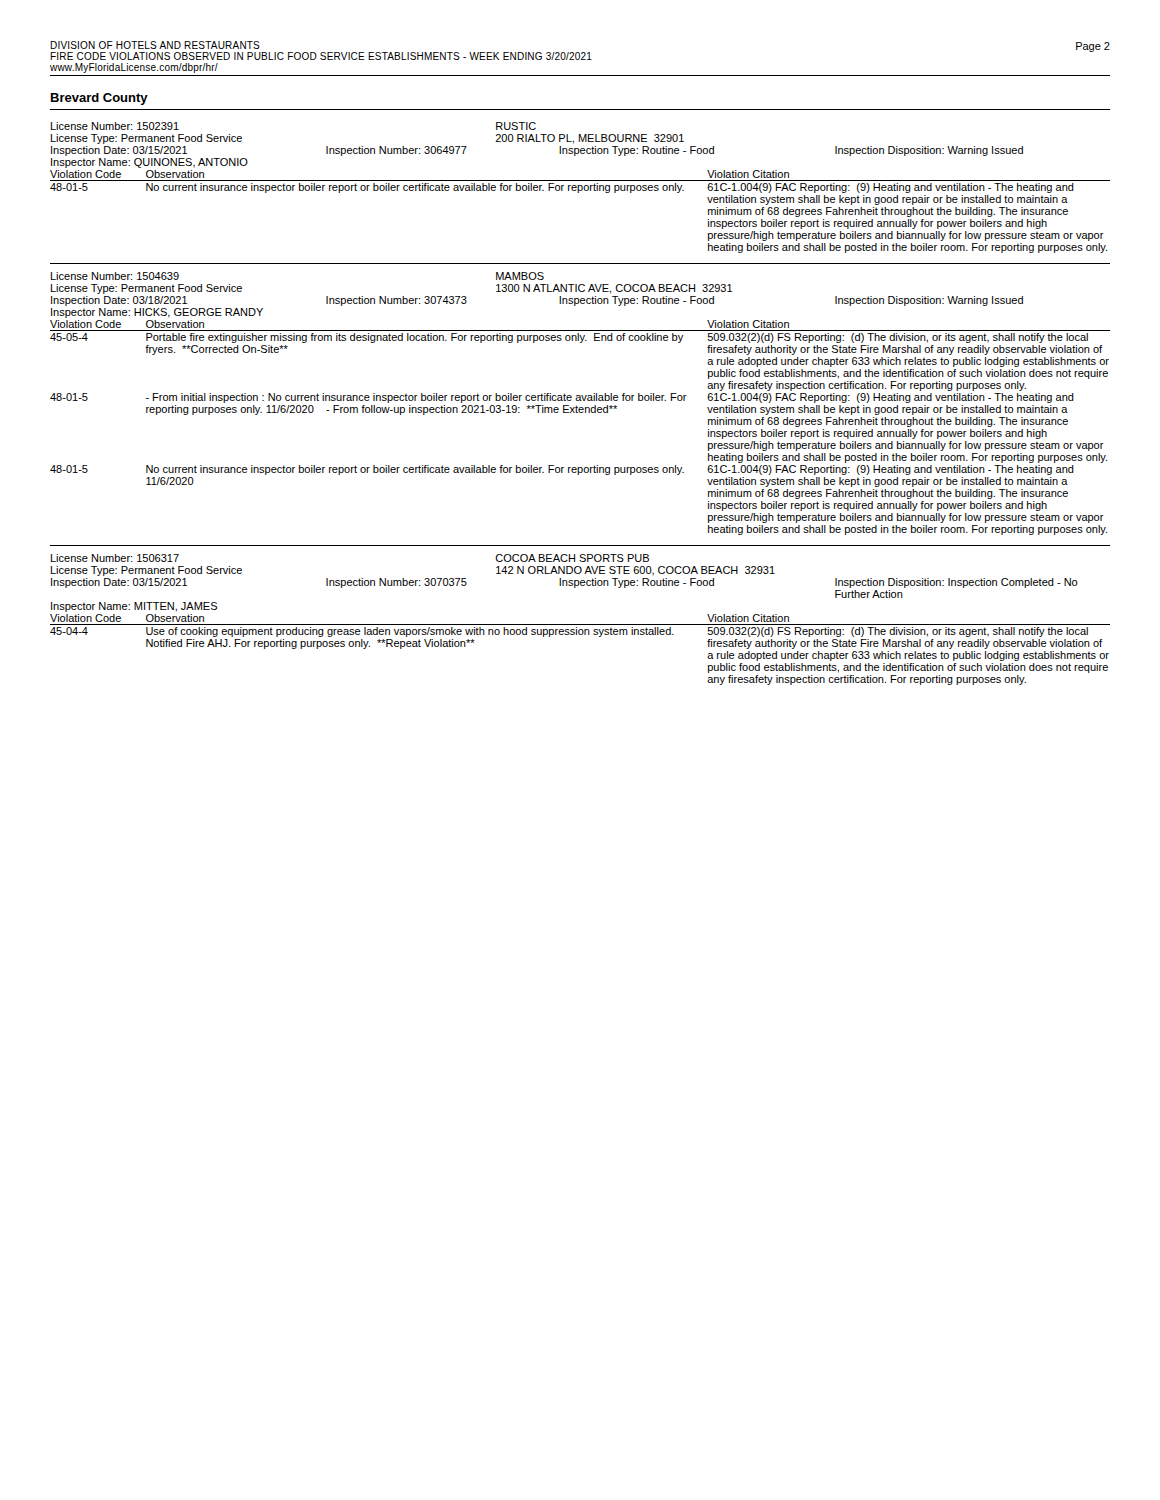Page 2
DIVISION OF HOTELS AND RESTAURANTS
FIRE CODE VIOLATIONS OBSERVED IN PUBLIC FOOD SERVICE ESTABLISHMENTS - WEEK ENDING 3/20/2021
www.MyFloridaLicense.com/dbpr/hr/
Brevard County
| License Number: 1502391 | RUSTIC |
| License Type: Permanent Food Service | 200 RIALTO PL, MELBOURNE 32901 |
| / Inspection Date: 03/15/2021 / Inspection Number: 3064977 / Inspection Type: Routine - Food / Inspection Disposition: Warning Issued / / Inspector Name: QUINONES, ANTONIO / / |
| / Violation Code / Observation / Violation Citation / / 48-01-5 / No current insurance inspector boiler report or boiler certificate available for boiler. For reporting purposes only. / 61C-1.004(9) FAC Reporting: (9) Heating and ventilation - The heating and ventilation system shall be kept in good repair or be installed to maintain a minimum of 68 degrees Fahrenheit throughout the building. The insurance inspectors boiler report is required annually for power boilers and high pressure/high temperature boilers and biannually for low pressure steam or vapor heating boilers and shall be posted in the boiler room. For reporting purposes only. / |
| License Number: 1504639 | MAMBOS |
| License Type: Permanent Food Service | 1300 N ATLANTIC AVE, COCOA BEACH 32931 |
| / Inspection Date: 03/18/2021 / Inspection Number: 3074373 / Inspection Type: Routine - Food / Inspection Disposition: Warning Issued / / Inspector Name: HICKS, GEORGE RANDY / / |
| / Violation Code / Observation / Violation Citation / / 45-05-4 / Portable fire extinguisher missing from its designated location. For reporting purposes only. End of cookline by fryers. **Corrected On-Site** / 509.032(2)(d) FS Reporting: (d) The division, or its agent, shall notify the local firesafety authority or the State Fire Marshal of any readily observable violation of a rule adopted under chapter 633 which relates to public lodging establishments or public food establishments, and the identification of such violation does not require any firesafety inspection certification. For reporting purposes only. / / 48-01-5 / - From initial inspection : No current insurance inspector boiler report or boiler certificate available for boiler. For reporting purposes only. 11/6/2020 - From follow-up inspection 2021-03-19: **Time Extended** / 61C-1.004(9) FAC Reporting: (9) Heating and ventilation - The heating and ventilation system shall be kept in good repair or be installed to maintain a minimum of 68 degrees Fahrenheit throughout the building. The insurance inspectors boiler report is required annually for power boilers and high pressure/high temperature boilers and biannually for low pressure steam or vapor heating boilers and shall be posted in the boiler room. For reporting purposes only. / / 48-01-5 / No current insurance inspector boiler report or boiler certificate available for boiler. For reporting purposes only. 11/6/2020 / 61C-1.004(9) FAC Reporting: (9) Heating and ventilation - The heating and ventilation system shall be kept in good repair or be installed to maintain a minimum of 68 degrees Fahrenheit throughout the building. The insurance inspectors boiler report is required annually for power boilers and high pressure/high temperature boilers and biannually for low pressure steam or vapor heating boilers and shall be posted in the boiler room. For reporting purposes only. / |
| License Number: 1506317 | COCOA BEACH SPORTS PUB |
| License Type: Permanent Food Service | 142 N ORLANDO AVE STE 600, COCOA BEACH 32931 |
| / Inspection Date: 03/15/2021 / Inspection Number: 3070375 / Inspection Type: Routine - Food / Inspection Disposition: Inspection Completed - No Further Action / / Inspector Name: MITTEN, JAMES / / |
| / Violation Code / Observation / Violation Citation / / 45-04-4 / Use of cooking equipment producing grease laden vapors/smoke with no hood suppression system installed. Notified Fire AHJ. For reporting purposes only. **Repeat Violation** / 509.032(2)(d) FS Reporting: (d) The division, or its agent, shall notify the local firesafety authority or the State Fire Marshal of any readily observable violation of a rule adopted under chapter 633 which relates to public lodging establishments or public food establishments, and the identification of such violation does not require any firesafety inspection certification. For reporting purposes only. / |